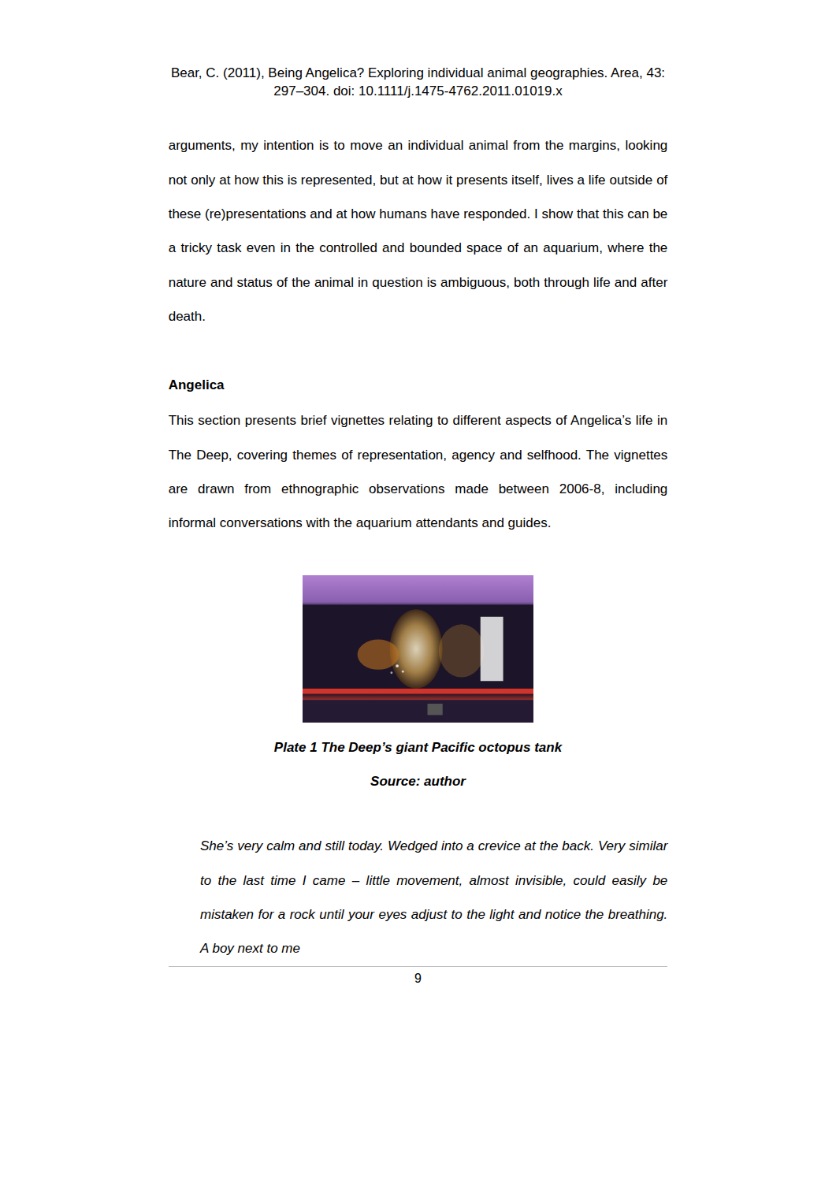Bear, C. (2011), Being Angelica? Exploring individual animal geographies. Area, 43: 297–304. doi: 10.1111/j.1475-4762.2011.01019.x
arguments, my intention is to move an individual animal from the margins, looking not only at how this is represented, but at how it presents itself, lives a life outside of these (re)presentations and at how humans have responded. I show that this can be a tricky task even in the controlled and bounded space of an aquarium, where the nature and status of the animal in question is ambiguous, both through life and after death.
Angelica
This section presents brief vignettes relating to different aspects of Angelica’s life in The Deep, covering themes of representation, agency and selfhood. The vignettes are drawn from ethnographic observations made between 2006-8, including informal conversations with the aquarium attendants and guides.
Plate 1 The Deep’s giant Pacific octopus tank Source: author
She’s very calm and still today. Wedged into a crevice at the back. Very similar to the last time I came – little movement, almost invisible, could easily be mistaken for a rock until your eyes adjust to the light and notice the breathing. A boy next to me
9